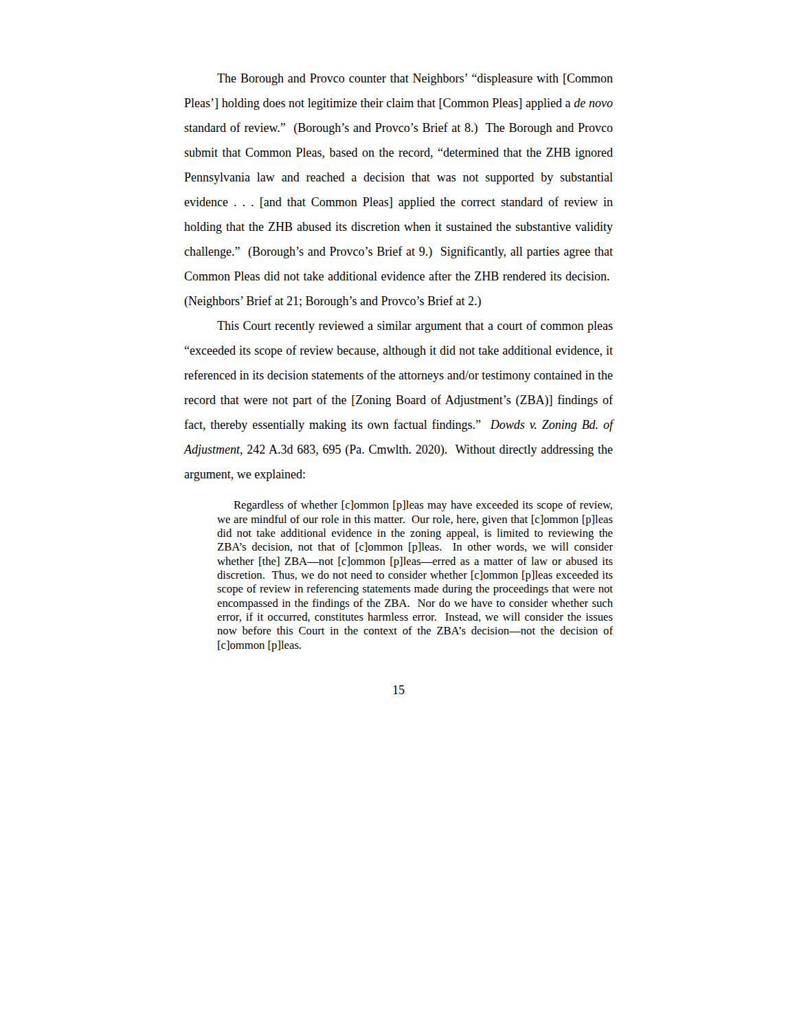The Borough and Provco counter that Neighbors’ “displeasure with [Common Pleas’] holding does not legitimize their claim that [Common Pleas] applied a de novo standard of review.” (Borough’s and Provco’s Brief at 8.) The Borough and Provco submit that Common Pleas, based on the record, “determined that the ZHB ignored Pennsylvania law and reached a decision that was not supported by substantial evidence . . . [and that Common Pleas] applied the correct standard of review in holding that the ZHB abused its discretion when it sustained the substantive validity challenge.” (Borough’s and Provco’s Brief at 9.) Significantly, all parties agree that Common Pleas did not take additional evidence after the ZHB rendered its decision. (Neighbors’ Brief at 21; Borough’s and Provco’s Brief at 2.)
This Court recently reviewed a similar argument that a court of common pleas “exceeded its scope of review because, although it did not take additional evidence, it referenced in its decision statements of the attorneys and/or testimony contained in the record that were not part of the [Zoning Board of Adjustment’s (ZBA)] findings of fact, thereby essentially making its own factual findings.” Dowds v. Zoning Bd. of Adjustment, 242 A.3d 683, 695 (Pa. Cmwlth. 2020). Without directly addressing the argument, we explained:
Regardless of whether [c]ommon [p]leas may have exceeded its scope of review, we are mindful of our role in this matter. Our role, here, given that [c]ommon [p]leas did not take additional evidence in the zoning appeal, is limited to reviewing the ZBA’s decision, not that of [c]ommon [p]leas. In other words, we will consider whether [the] ZBA—not [c]ommon [p]leas—erred as a matter of law or abused its discretion. Thus, we do not need to consider whether [c]ommon [p]leas exceeded its scope of review in referencing statements made during the proceedings that were not encompassed in the findings of the ZBA. Nor do we have to consider whether such error, if it occurred, constitutes harmless error. Instead, we will consider the issues now before this Court in the context of the ZBA’s decision—not the decision of [c]ommon [p]leas.
15